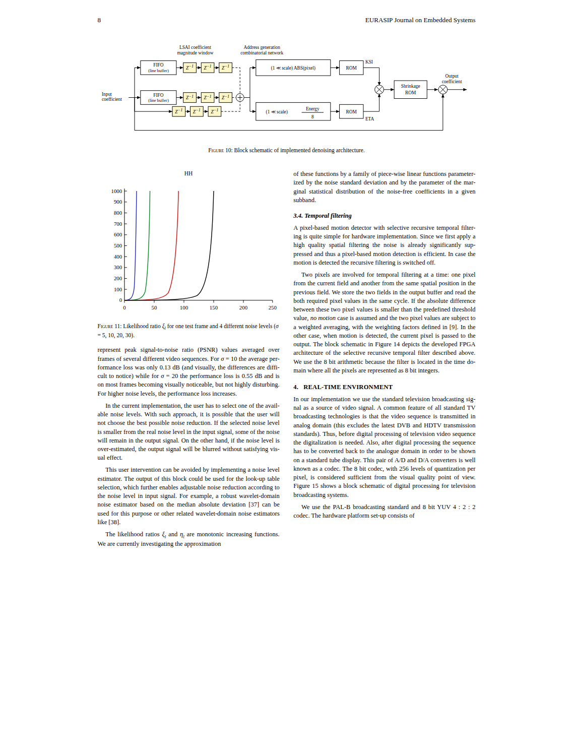8 EURASIP Journal on Embedded Systems
LSAI coefficient magnitude window Address generation combinatorial network Input coefficient FIFO (line buffer) FIFO (line buffer) Z−1 Z−1 Z−1 Z−1 Z−1 Z−1 Z−1 Z−1 Z−1 (1 ≪ scale) ABS(pixel) (1 ≪ scale) Energy 8 ROM ROM KSI ETA Shrinkage ROM Output coefficient
Figure 10: Block schematic of implemented denoising architecture.
HH
0 100 200 300 400 500 600 700 800 900 1000 0 50 100 150 200 250
Figure 11: Likelihood ratio ξl for one test frame and 4 different noise levels (σ = 5, 10, 20, 30).
represent peak signal-to-noise ratio (PSNR) values averaged over frames of several different video sequences. For σ = 10 the average performance loss was only 0.13 dB (and visually, the differences are difficult to notice) while for σ = 20 the performance loss is 0.55 dB and is on most frames becoming visually noticeable, but not highly disturbing. For higher noise levels, the performance loss increases.
In the current implementation, the user has to select one of the available noise levels. With such approach, it is possible that the user will not choose the best possible noise reduction. If the selected noise level is smaller from the real noise level in the input signal, some of the noise will remain in the output signal. On the other hand, if the noise level is over-estimated, the output signal will be blurred without satisfying visual effect.
This user intervention can be avoided by implementing a noise level estimator. The output of this block could be used for the look-up table selection, which further enables adjustable noise reduction according to the noise level in input signal. For example, a robust wavelet-domain noise estimator based on the median absolute deviation [37] can be used for this purpose or other related wavelet-domain noise estimators like [38].
The likelihood ratios ξl and ηl are monotonic increasing functions. We are currently investigating the approximation
of these functions by a family of piece-wise linear functions parameterized by the noise standard deviation and by the parameter of the marginal statistical distribution of the noise-free coefficients in a given subband.
3.4. Temporal filtering
A pixel-based motion detector with selective recursive temporal filtering is quite simple for hardware implementation. Since we first apply a high quality spatial filtering the noise is already significantly suppressed and thus a pixel-based motion detection is efficient. In case the motion is detected the recursive filtering is switched off.
Two pixels are involved for temporal filtering at a time: one pixel from the current field and another from the same spatial position in the previous field. We store the two fields in the output buffer and read the both required pixel values in the same cycle. If the absolute difference between these two pixel values is smaller than the predefined threshold value, no motion case is assumed and the two pixel values are subject to a weighted averaging, with the weighting factors defined in [9]. In the other case, when motion is detected, the current pixel is passed to the output. The block schematic in Figure 14 depicts the developed FPGA architecture of the selective recursive temporal filter described above. We use the 8 bit arithmetic because the filter is located in the time domain where all the pixels are represented as 8 bit integers.
4. Real-time environment
In our implementation we use the standard television broadcasting signal as a source of video signal. A common feature of all standard TV broadcasting technologies is that the video sequence is transmitted in analog domain (this excludes the latest DVB and HDTV transmission standards). Thus, before digital processing of television video sequence the digitalization is needed. Also, after digital processing the sequence has to be converted back to the analogue domain in order to be shown on a standard tube display. This pair of A/D and D/A converters is well known as a codec. The 8 bit codec, with 256 levels of quantization per pixel, is considered sufficient from the visual quality point of view. Figure 15 shows a block schematic of digital processing for television broadcasting systems.
We use the PAL-B broadcasting standard and 8 bit YUV 4 : 2 : 2 codec. The hardware platform set-up consists of